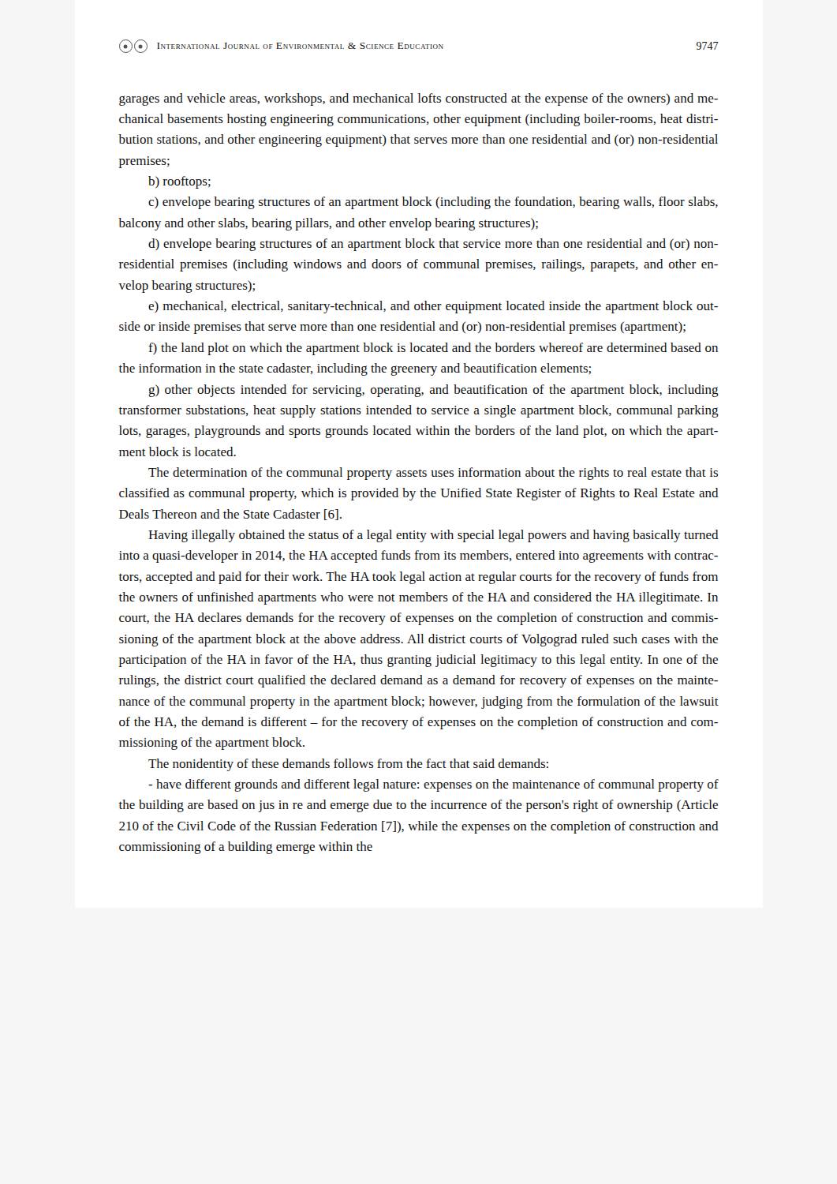International Journal of Environmental & Science Education 9747
garages and vehicle areas, workshops, and mechanical lofts constructed at the expense of the owners) and mechanical basements hosting engineering communications, other equipment (including boiler-rooms, heat distribution stations, and other engineering equipment) that serves more than one residential and (or) non-residential premises;
b) rooftops;
c) envelope bearing structures of an apartment block (including the foundation, bearing walls, floor slabs, balcony and other slabs, bearing pillars, and other envelop bearing structures);
d) envelope bearing structures of an apartment block that service more than one residential and (or) non-residential premises (including windows and doors of communal premises, railings, parapets, and other envelop bearing structures);
e) mechanical, electrical, sanitary-technical, and other equipment located inside the apartment block outside or inside premises that serve more than one residential and (or) non-residential premises (apartment);
f) the land plot on which the apartment block is located and the borders whereof are determined based on the information in the state cadaster, including the greenery and beautification elements;
g) other objects intended for servicing, operating, and beautification of the apartment block, including transformer substations, heat supply stations intended to service a single apartment block, communal parking lots, garages, playgrounds and sports grounds located within the borders of the land plot, on which the apartment block is located.
The determination of the communal property assets uses information about the rights to real estate that is classified as communal property, which is provided by the Unified State Register of Rights to Real Estate and Deals Thereon and the State Cadaster [6].
Having illegally obtained the status of a legal entity with special legal powers and having basically turned into a quasi-developer in 2014, the HA accepted funds from its members, entered into agreements with contractors, accepted and paid for their work. The HA took legal action at regular courts for the recovery of funds from the owners of unfinished apartments who were not members of the HA and considered the HA illegitimate. In court, the HA declares demands for the recovery of expenses on the completion of construction and commissioning of the apartment block at the above address. All district courts of Volgograd ruled such cases with the participation of the HA in favor of the HA, thus granting judicial legitimacy to this legal entity. In one of the rulings, the district court qualified the declared demand as a demand for recovery of expenses on the maintenance of the communal property in the apartment block; however, judging from the formulation of the lawsuit of the HA, the demand is different – for the recovery of expenses on the completion of construction and commissioning of the apartment block.
The nonidentity of these demands follows from the fact that said demands:
- have different grounds and different legal nature: expenses on the maintenance of communal property of the building are based on jus in re and emerge due to the incurrence of the person's right of ownership (Article 210 of the Civil Code of the Russian Federation [7]), while the expenses on the completion of construction and commissioning of a building emerge within the